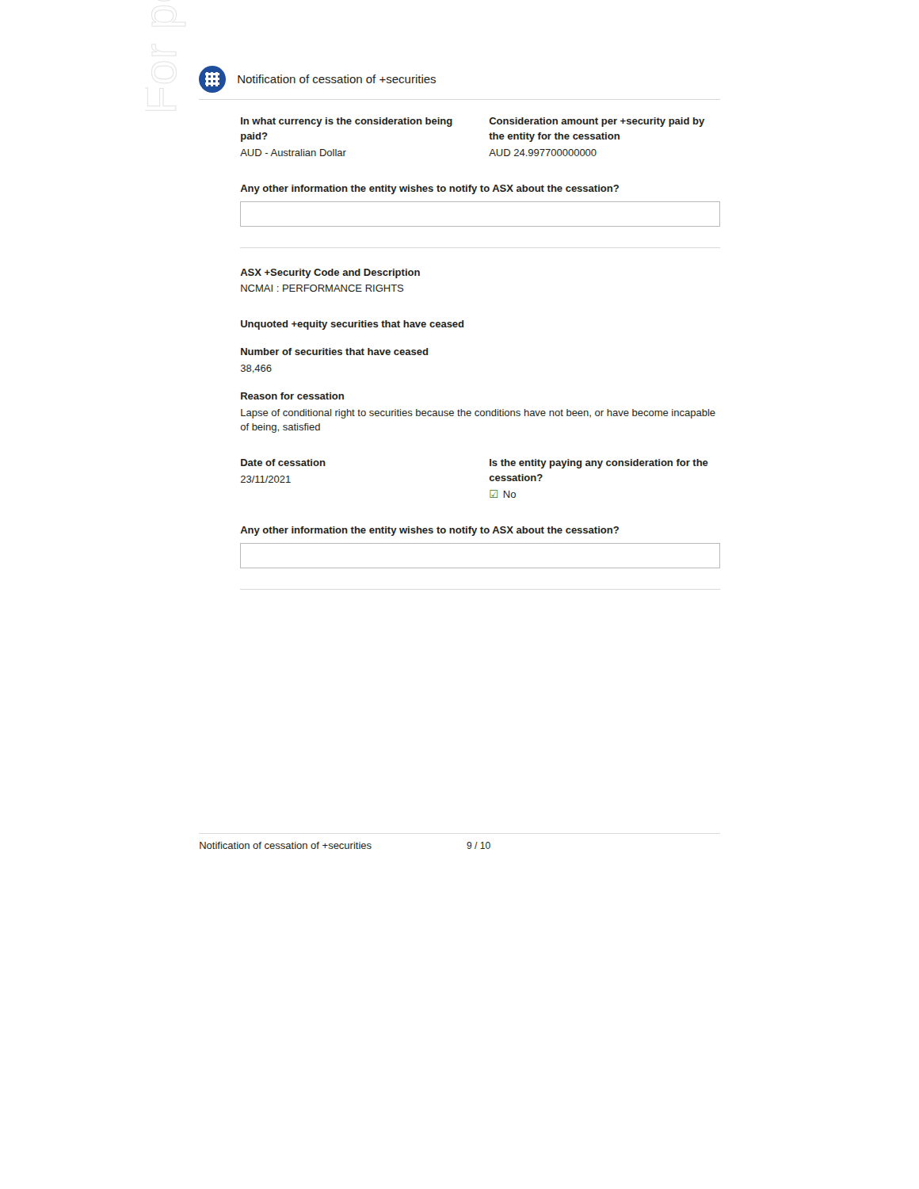For personal use only
Notification of cessation of +securities
In what currency is the consideration being paid?
AUD - Australian Dollar
Consideration amount per +security paid by the entity for the cessation
AUD 24.997700000000
Any other information the entity wishes to notify to ASX about the cessation?
ASX +Security Code and Description
NCMAI : PERFORMANCE RIGHTS
Unquoted +equity securities that have ceased
Number of securities that have ceased
38,466
Reason for cessation
Lapse of conditional right to securities because the conditions have not been, or have become incapable of being, satisfied
Date of cessation
23/11/2021
Is the entity paying any consideration for the cessation?
☑ No
Any other information the entity wishes to notify to ASX about the cessation?
Notification of cessation of +securities
9 / 10